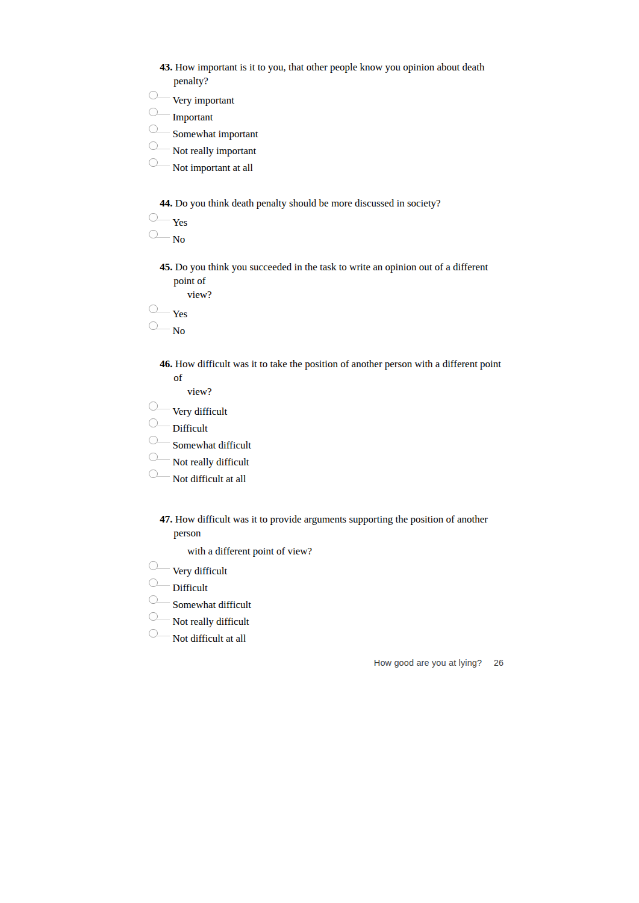43. How important is it to you, that other people know you opinion about death penalty?
Very important
Important
Somewhat important
Not really important
Not important at all
44. Do you think death penalty should be more discussed in society?
Yes
No
45. Do you think you succeeded in the task to write an opinion out of a different point of view?
Yes
No
46. How difficult was it to take the position of another person with a different point of view?
Very difficult
Difficult
Somewhat difficult
Not really difficult
Not difficult at all
47. How difficult was it to provide arguments supporting the position of another person with a different point of view?
Very difficult
Difficult
Somewhat difficult
Not really difficult
Not difficult at all
How good are you at lying?26